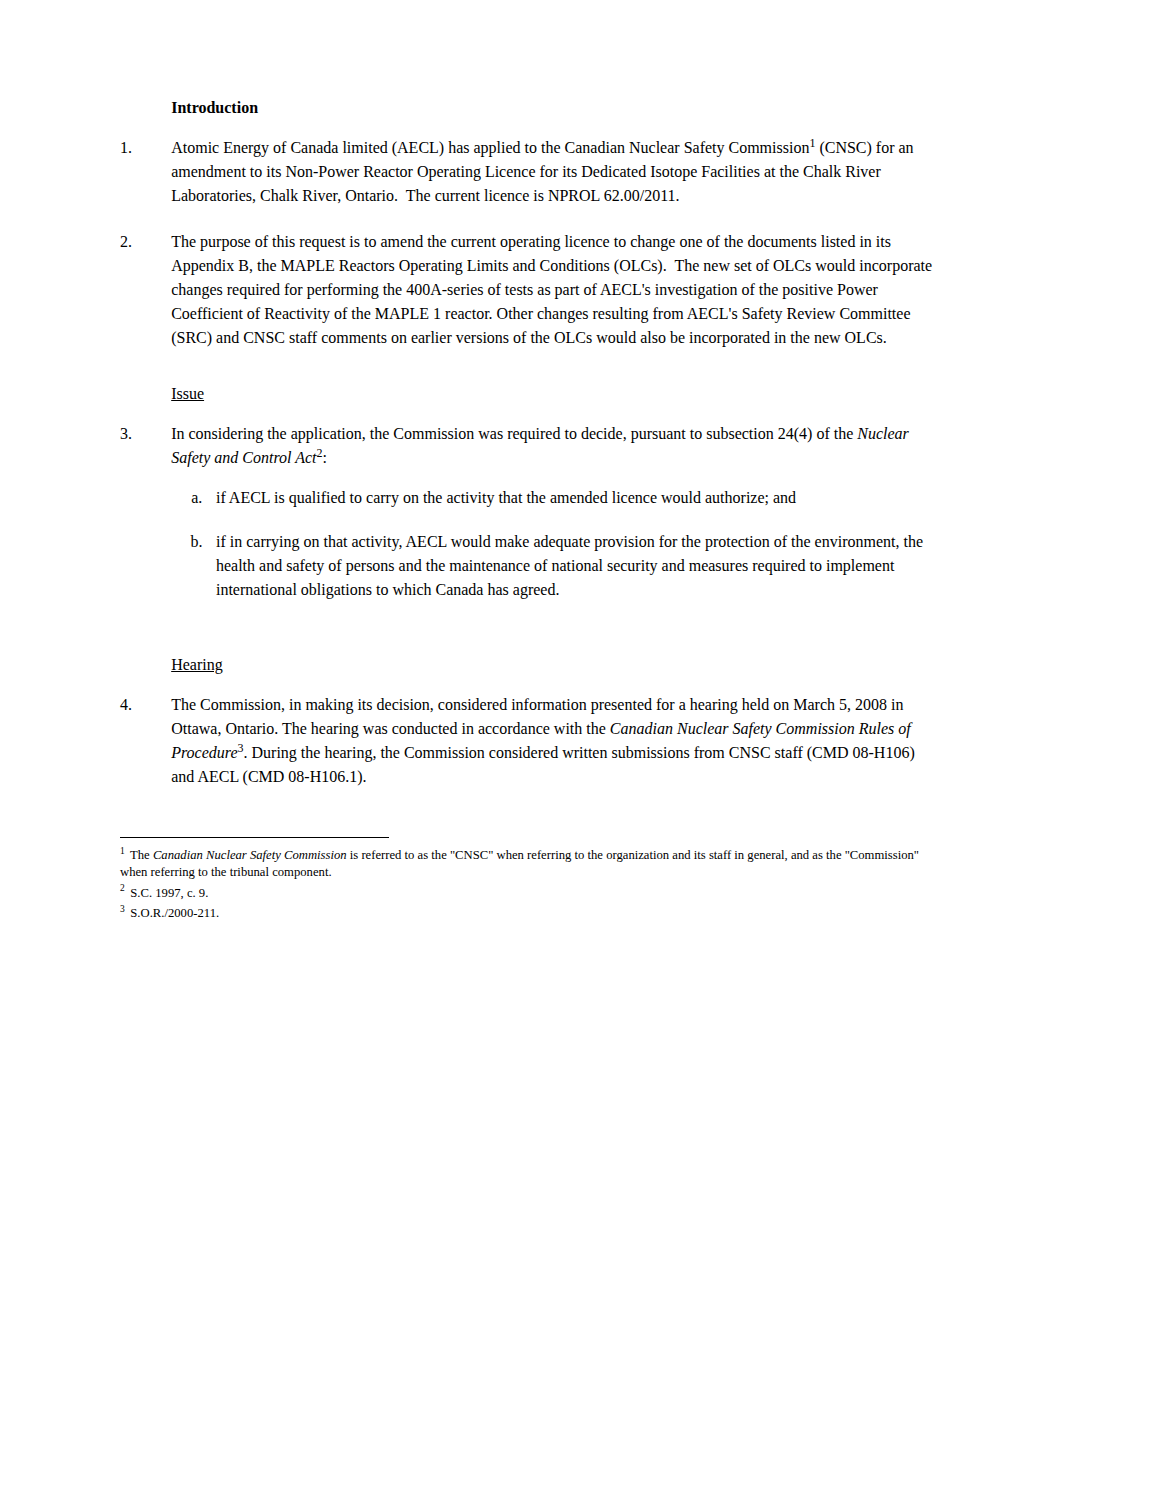Introduction
1.
Atomic Energy of Canada limited (AECL) has applied to the Canadian Nuclear Safety Commission1 (CNSC) for an amendment to its Non-Power Reactor Operating Licence for its Dedicated Isotope Facilities at the Chalk River Laboratories, Chalk River, Ontario. The current licence is NPROL 62.00/2011.
2.
The purpose of this request is to amend the current operating licence to change one of the documents listed in its Appendix B, the MAPLE Reactors Operating Limits and Conditions (OLCs). The new set of OLCs would incorporate changes required for performing the 400A-series of tests as part of AECL's investigation of the positive Power Coefficient of Reactivity of the MAPLE 1 reactor. Other changes resulting from AECL's Safety Review Committee (SRC) and CNSC staff comments on earlier versions of the OLCs would also be incorporated in the new OLCs.
Issue
3.
In considering the application, the Commission was required to decide, pursuant to subsection 24(4) of the Nuclear Safety and Control Act2:
if AECL is qualified to carry on the activity that the amended licence would authorize; and
if in carrying on that activity, AECL would make adequate provision for the protection of the environment, the health and safety of persons and the maintenance of national security and measures required to implement international obligations to which Canada has agreed.
Hearing
4.
The Commission, in making its decision, considered information presented for a hearing held on March 5, 2008 in Ottawa, Ontario. The hearing was conducted in accordance with the Canadian Nuclear Safety Commission Rules of Procedure3. During the hearing, the Commission considered written submissions from CNSC staff (CMD 08-H106) and AECL (CMD 08-H106.1).
1 The Canadian Nuclear Safety Commission is referred to as the "CNSC" when referring to the organization and its staff in general, and as the "Commission" when referring to the tribunal component.
2 S.C. 1997, c. 9.
3 S.O.R./2000-211.